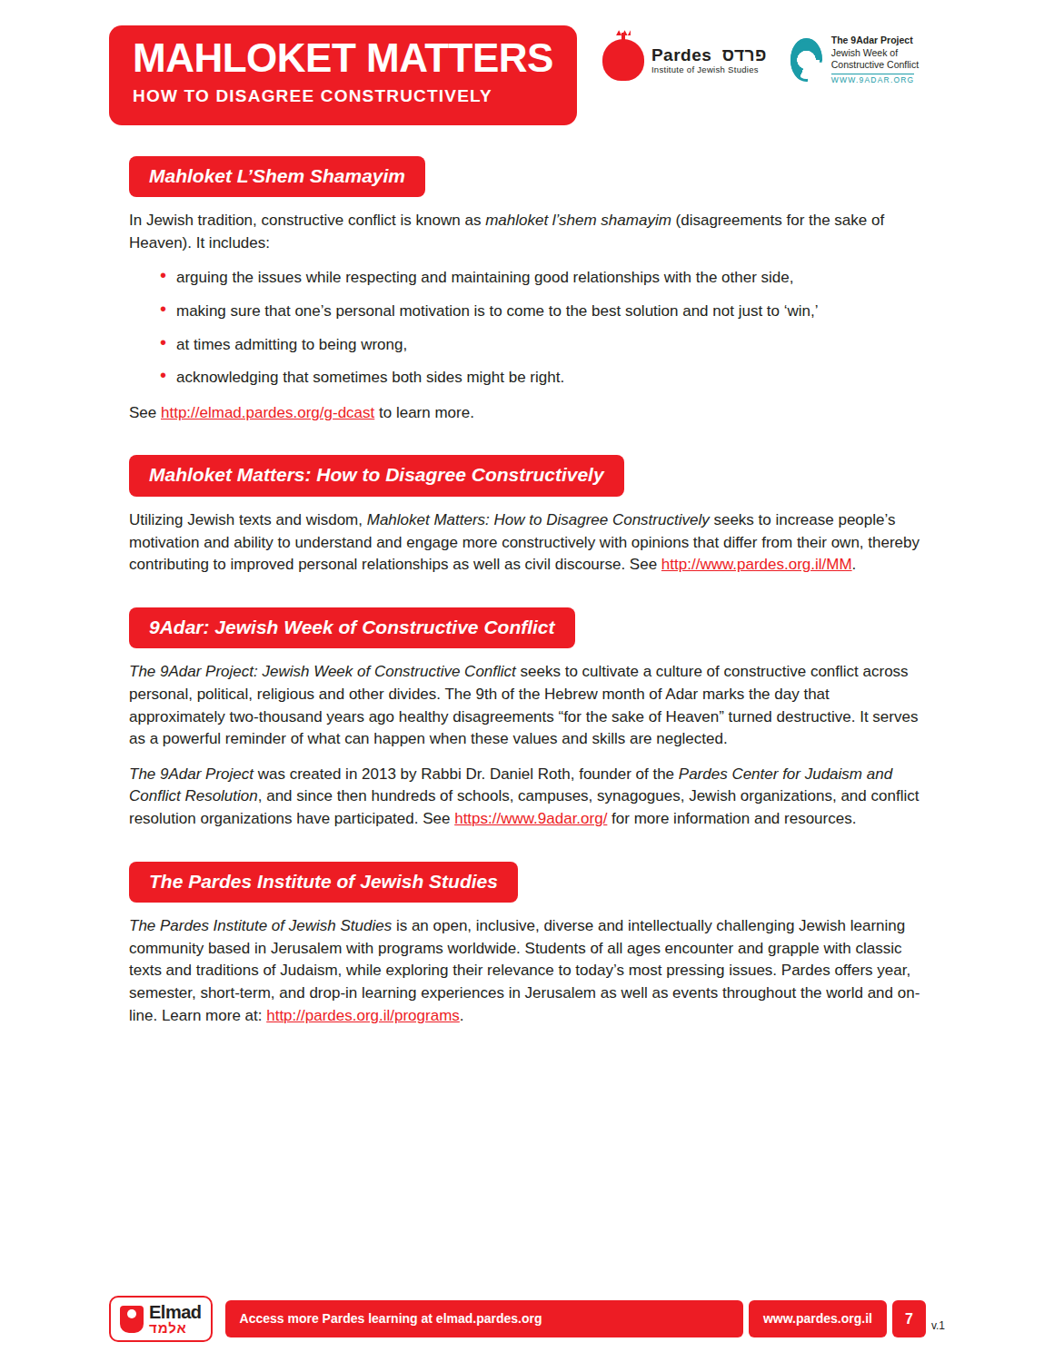MAHLOKET MATTERS
HOW TO DISAGREE CONSTRUCTIVELY
Pardes פרדס
Institute of Jewish Studies
The 9Adar Project
Jewish Week of Constructive Conflict
WWW.9ADAR.ORG
Mahloket L’Shem Shamayim
In Jewish tradition, constructive conflict is known as mahloket l’shem shamayim (disagreements for the sake of Heaven). It includes:
arguing the issues while respecting and maintaining good relationships with the other side,
making sure that one’s personal motivation is to come to the best solution and not just to ‘win,’
at times admitting to being wrong,
acknowledging that sometimes both sides might be right.
See http://elmad.pardes.org/g-dcast to learn more.
Mahloket Matters: How to Disagree Constructively
Utilizing Jewish texts and wisdom, Mahloket Matters: How to Disagree Constructively seeks to increase people’s motivation and ability to understand and engage more constructively with opinions that differ from their own, thereby contributing to improved personal relationships as well as civil discourse. See http://www.pardes.org.il/MM.
9Adar: Jewish Week of Constructive Conflict
The 9Adar Project: Jewish Week of Constructive Conflict seeks to cultivate a culture of constructive conflict across personal, political, religious and other divides. The 9th of the Hebrew month of Adar marks the day that approximately two-thousand years ago healthy disagreements “for the sake of Heaven” turned destructive. It serves as a powerful reminder of what can happen when these values and skills are neglected.
The 9Adar Project was created in 2013 by Rabbi Dr. Daniel Roth, founder of the Pardes Center for Judaism and Conflict Resolution, and since then hundreds of schools, campuses, synagogues, Jewish organizations, and conflict resolution organizations have participated. See https://www.9adar.org/ for more information and resources.
The Pardes Institute of Jewish Studies
The Pardes Institute of Jewish Studies is an open, inclusive, diverse and intellectually challenging Jewish learning community based in Jerusalem with programs worldwide. Students of all ages encounter and grapple with classic texts and traditions of Judaism, while exploring their relevance to today’s most pressing issues. Pardes offers year, semester, short-term, and drop-in learning experiences in Jerusalem as well as events throughout the world and on-line. Learn more at: http://pardes.org.il/programs.
Elmad
אלמד
Access more Pardes learning at elmad.pardes.org
www.pardes.org.il
7
v.1